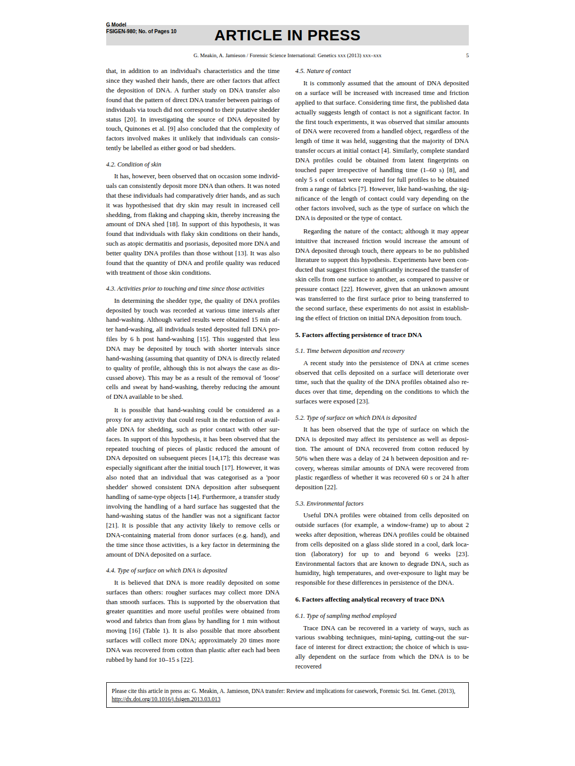G Model FSIGEN-980; No. of Pages 10
ARTICLE IN PRESS
G. Meakin, A. Jamieson / Forensic Science International: Genetics xxx (2013) xxx–xxx 5
that, in addition to an individual's characteristics and the time since they washed their hands, there are other factors that affect the deposition of DNA. A further study on DNA transfer also found that the pattern of direct DNA transfer between pairings of individuals via touch did not correspond to their putative shedder status [20]. In investigating the source of DNA deposited by touch, Quinones et al. [9] also concluded that the complexity of factors involved makes it unlikely that individuals can consistently be labelled as either good or bad shedders.
4.2. Condition of skin
It has, however, been observed that on occasion some individuals can consistently deposit more DNA than others. It was noted that these individuals had comparatively drier hands, and as such it was hypothesised that dry skin may result in increased cell shedding, from flaking and chapping skin, thereby increasing the amount of DNA shed [18]. In support of this hypothesis, it was found that individuals with flaky skin conditions on their hands, such as atopic dermatitis and psoriasis, deposited more DNA and better quality DNA profiles than those without [13]. It was also found that the quantity of DNA and profile quality was reduced with treatment of those skin conditions.
4.3. Activities prior to touching and time since those activities
In determining the shedder type, the quality of DNA profiles deposited by touch was recorded at various time intervals after hand-washing. Although varied results were obtained 15 min after hand-washing, all individuals tested deposited full DNA profiles by 6 h post hand-washing [15]. This suggested that less DNA may be deposited by touch with shorter intervals since hand-washing (assuming that quantity of DNA is directly related to quality of profile, although this is not always the case as discussed above). This may be as a result of the removal of 'loose' cells and sweat by hand-washing, thereby reducing the amount of DNA available to be shed.
It is possible that hand-washing could be considered as a proxy for any activity that could result in the reduction of available DNA for shedding, such as prior contact with other surfaces. In support of this hypothesis, it has been observed that the repeated touching of pieces of plastic reduced the amount of DNA deposited on subsequent pieces [14,17]; this decrease was especially significant after the initial touch [17]. However, it was also noted that an individual that was categorised as a 'poor shedder' showed consistent DNA deposition after subsequent handling of same-type objects [14]. Furthermore, a transfer study involving the handling of a hard surface has suggested that the hand-washing status of the handler was not a significant factor [21]. It is possible that any activity likely to remove cells or DNA-containing material from donor surfaces (e.g. hand), and the time since those activities, is a key factor in determining the amount of DNA deposited on a surface.
4.4. Type of surface on which DNA is deposited
It is believed that DNA is more readily deposited on some surfaces than others: rougher surfaces may collect more DNA than smooth surfaces. This is supported by the observation that greater quantities and more useful profiles were obtained from wood and fabrics than from glass by handling for 1 min without moving [16] (Table 1). It is also possible that more absorbent surfaces will collect more DNA; approximately 20 times more DNA was recovered from cotton than plastic after each had been rubbed by hand for 10–15 s [22].
4.5. Nature of contact
It is commonly assumed that the amount of DNA deposited on a surface will be increased with increased time and friction applied to that surface. Considering time first, the published data actually suggests length of contact is not a significant factor. In the first touch experiments, it was observed that similar amounts of DNA were recovered from a handled object, regardless of the length of time it was held, suggesting that the majority of DNA transfer occurs at initial contact [4]. Similarly, complete standard DNA profiles could be obtained from latent fingerprints on touched paper irrespective of handling time (1–60 s) [8], and only 5 s of contact were required for full profiles to be obtained from a range of fabrics [7]. However, like hand-washing, the significance of the length of contact could vary depending on the other factors involved, such as the type of surface on which the DNA is deposited or the type of contact.
Regarding the nature of the contact; although it may appear intuitive that increased friction would increase the amount of DNA deposited through touch, there appears to be no published literature to support this hypothesis. Experiments have been conducted that suggest friction significantly increased the transfer of skin cells from one surface to another, as compared to passive or pressure contact [22]. However, given that an unknown amount was transferred to the first surface prior to being transferred to the second surface, these experiments do not assist in establishing the effect of friction on initial DNA deposition from touch.
5. Factors affecting persistence of trace DNA
5.1. Time between deposition and recovery
A recent study into the persistence of DNA at crime scenes observed that cells deposited on a surface will deteriorate over time, such that the quality of the DNA profiles obtained also reduces over that time, depending on the conditions to which the surfaces were exposed [23].
5.2. Type of surface on which DNA is deposited
It has been observed that the type of surface on which the DNA is deposited may affect its persistence as well as deposition. The amount of DNA recovered from cotton reduced by 50% when there was a delay of 24 h between deposition and recovery, whereas similar amounts of DNA were recovered from plastic regardless of whether it was recovered 60 s or 24 h after deposition [22].
5.3. Environmental factors
Useful DNA profiles were obtained from cells deposited on outside surfaces (for example, a window-frame) up to about 2 weeks after deposition, whereas DNA profiles could be obtained from cells deposited on a glass slide stored in a cool, dark location (laboratory) for up to and beyond 6 weeks [23]. Environmental factors that are known to degrade DNA, such as humidity, high temperatures, and over-exposure to light may be responsible for these differences in persistence of the DNA.
6. Factors affecting analytical recovery of trace DNA
6.1. Type of sampling method employed
Trace DNA can be recovered in a variety of ways, such as various swabbing techniques, mini-taping, cutting-out the surface of interest for direct extraction; the choice of which is usually dependent on the surface from which the DNA is to be recovered
Please cite this article in press as: G. Meakin, A. Jamieson, DNA transfer: Review and implications for casework, Forensic Sci. Int. Genet. (2013), http://dx.doi.org/10.1016/j.fsigen.2013.03.013